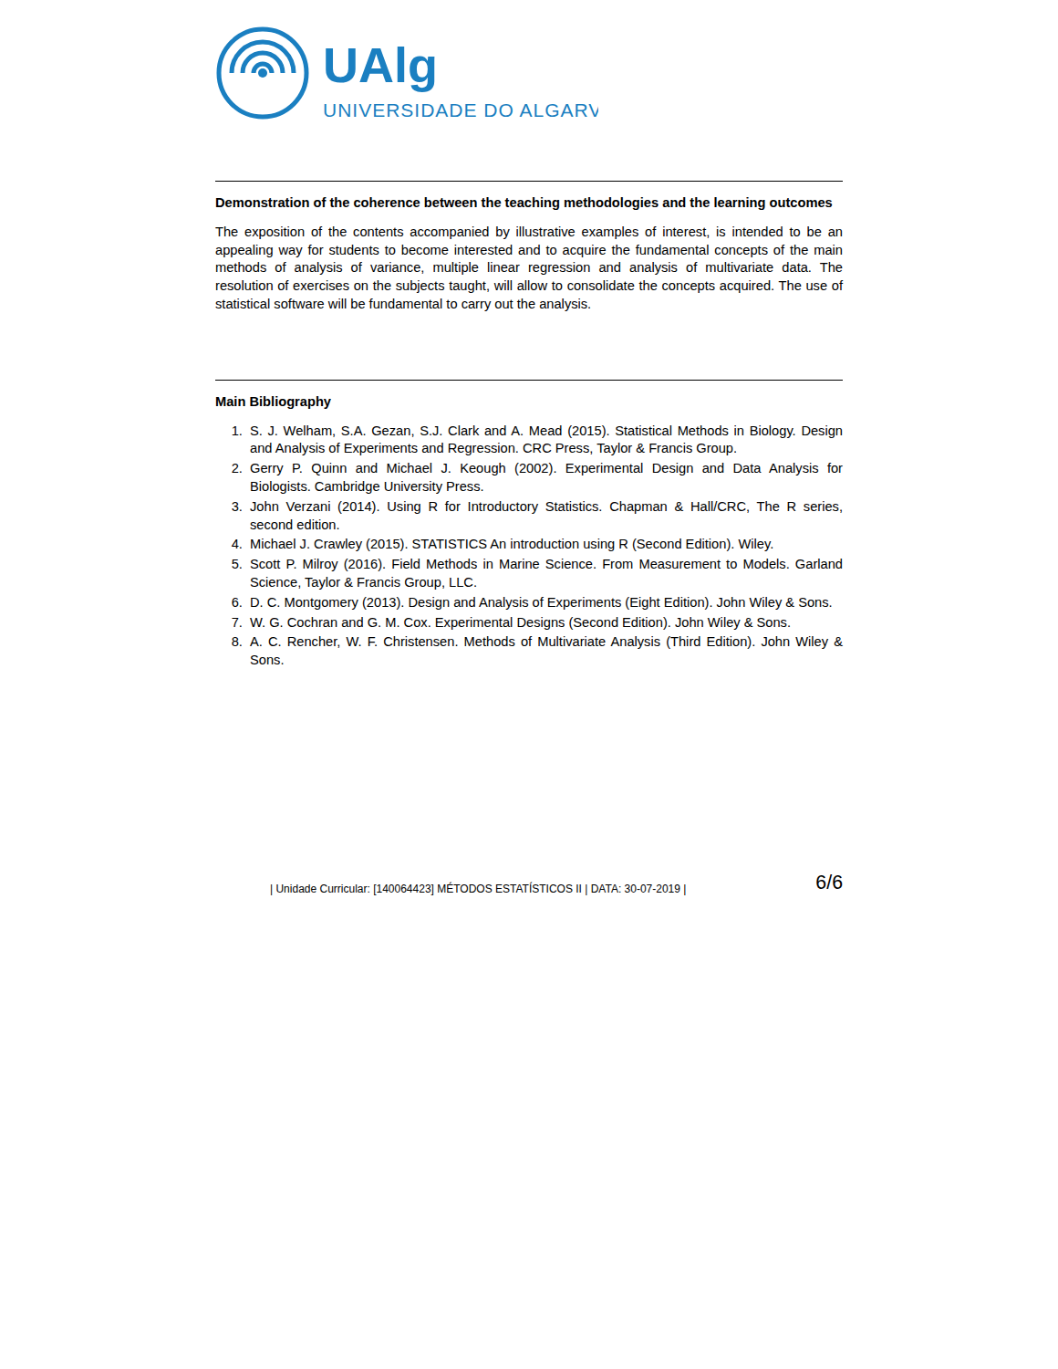UAlg UNIVERSIDADE DO ALGARVE
Demonstration of the coherence between the teaching methodologies and the learning outcomes
The exposition of the contents accompanied by illustrative examples of interest, is intended to be an appealing way for students to become interested and to acquire the fundamental concepts of the main methods of analysis of variance, multiple linear regression and analysis of multivariate data. The resolution of exercises on the subjects taught, will allow to consolidate the concepts acquired. The use of statistical software will be fundamental to carry out the analysis.
Main Bibliography
S. J. Welham, S.A. Gezan, S.J. Clark and A. Mead (2015). Statistical Methods in Biology. Design and Analysis of Experiments and Regression. CRC Press, Taylor & Francis Group.
Gerry P. Quinn and Michael J. Keough (2002). Experimental Design and Data Analysis for Biologists. Cambridge University Press.
John Verzani (2014). Using R for Introductory Statistics. Chapman & Hall/CRC, The R series, second edition.
Michael J. Crawley (2015). STATISTICS An introduction using R (Second Edition). Wiley.
Scott P. Milroy (2016). Field Methods in Marine Science. From Measurement to Models. Garland Science, Taylor & Francis Group, LLC.
D. C. Montgomery (2013). Design and Analysis of Experiments (Eight Edition). John Wiley & Sons.
W. G. Cochran and G. M. Cox. Experimental Designs (Second Edition). John Wiley & Sons.
A. C. Rencher, W. F. Christensen. Methods of Multivariate Analysis (Third Edition). John Wiley & Sons.
| Unidade Curricular: [140064423] MÉTODOS ESTATÍSTICOS II | DATA: 30-07-2019 |
6/6